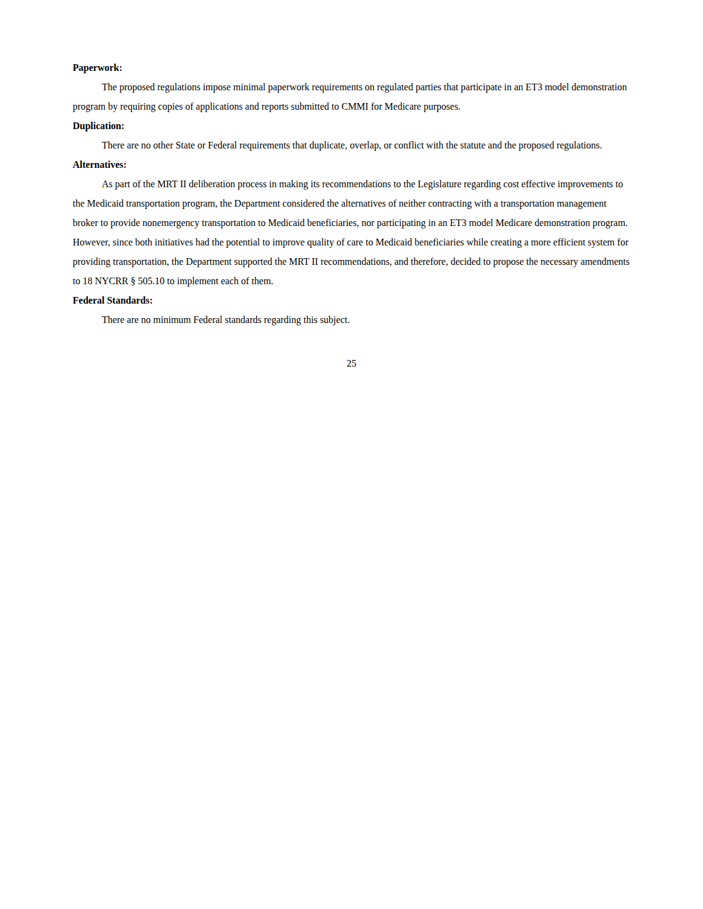Paperwork:
The proposed regulations impose minimal paperwork requirements on regulated parties that participate in an ET3 model demonstration program by requiring copies of applications and reports submitted to CMMI for Medicare purposes.
Duplication:
There are no other State or Federal requirements that duplicate, overlap, or conflict with the statute and the proposed regulations.
Alternatives:
As part of the MRT II deliberation process in making its recommendations to the Legislature regarding cost effective improvements to the Medicaid transportation program, the Department considered the alternatives of neither contracting with a transportation management broker to provide nonemergency transportation to Medicaid beneficiaries, nor participating in an ET3 model Medicare demonstration program. However, since both initiatives had the potential to improve quality of care to Medicaid beneficiaries while creating a more efficient system for providing transportation, the Department supported the MRT II recommendations, and therefore, decided to propose the necessary amendments to 18 NYCRR § 505.10 to implement each of them.
Federal Standards:
There are no minimum Federal standards regarding this subject.
25